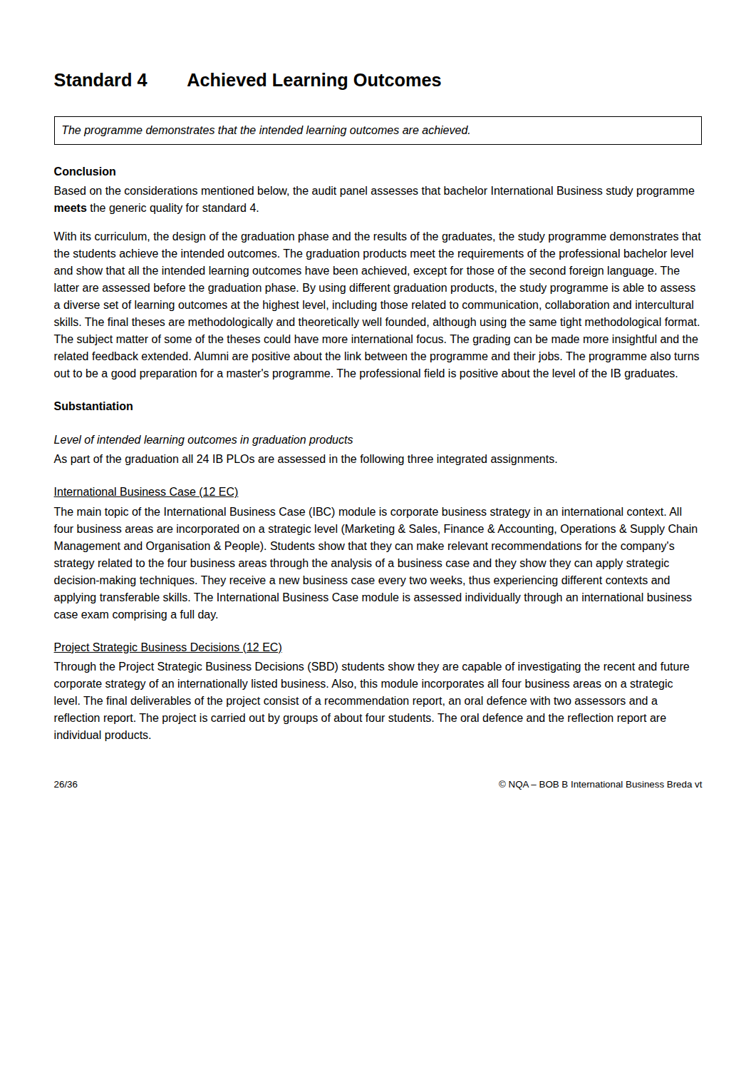Standard 4 Achieved Learning Outcomes
The programme demonstrates that the intended learning outcomes are achieved.
Conclusion
Based on the considerations mentioned below, the audit panel assesses that bachelor International Business study programme meets the generic quality for standard 4.
With its curriculum, the design of the graduation phase and the results of the graduates, the study programme demonstrates that the students achieve the intended outcomes. The graduation products meet the requirements of the professional bachelor level and show that all the intended learning outcomes have been achieved, except for those of the second foreign language. The latter are assessed before the graduation phase. By using different graduation products, the study programme is able to assess a diverse set of learning outcomes at the highest level, including those related to communication, collaboration and intercultural skills. The final theses are methodologically and theoretically well founded, although using the same tight methodological format. The subject matter of some of the theses could have more international focus. The grading can be made more insightful and the related feedback extended. Alumni are positive about the link between the programme and their jobs. The programme also turns out to be a good preparation for a master's programme. The professional field is positive about the level of the IB graduates.
Substantiation
Level of intended learning outcomes in graduation products
As part of the graduation all 24 IB PLOs are assessed in the following three integrated assignments.
International Business Case (12 EC)
The main topic of the International Business Case (IBC) module is corporate business strategy in an international context. All four business areas are incorporated on a strategic level (Marketing & Sales, Finance & Accounting, Operations & Supply Chain Management and Organisation & People). Students show that they can make relevant recommendations for the company's strategy related to the four business areas through the analysis of a business case and they show they can apply strategic decision-making techniques. They receive a new business case every two weeks, thus experiencing different contexts and applying transferable skills. The International Business Case module is assessed individually through an international business case exam comprising a full day.
Project Strategic Business Decisions (12 EC)
Through the Project Strategic Business Decisions (SBD) students show they are capable of investigating the recent and future corporate strategy of an internationally listed business. Also, this module incorporates all four business areas on a strategic level. The final deliverables of the project consist of a recommendation report, an oral defence with two assessors and a reflection report. The project is carried out by groups of about four students. The oral defence and the reflection report are individual products.
26/36 © NQA – BOB B International Business Breda vt